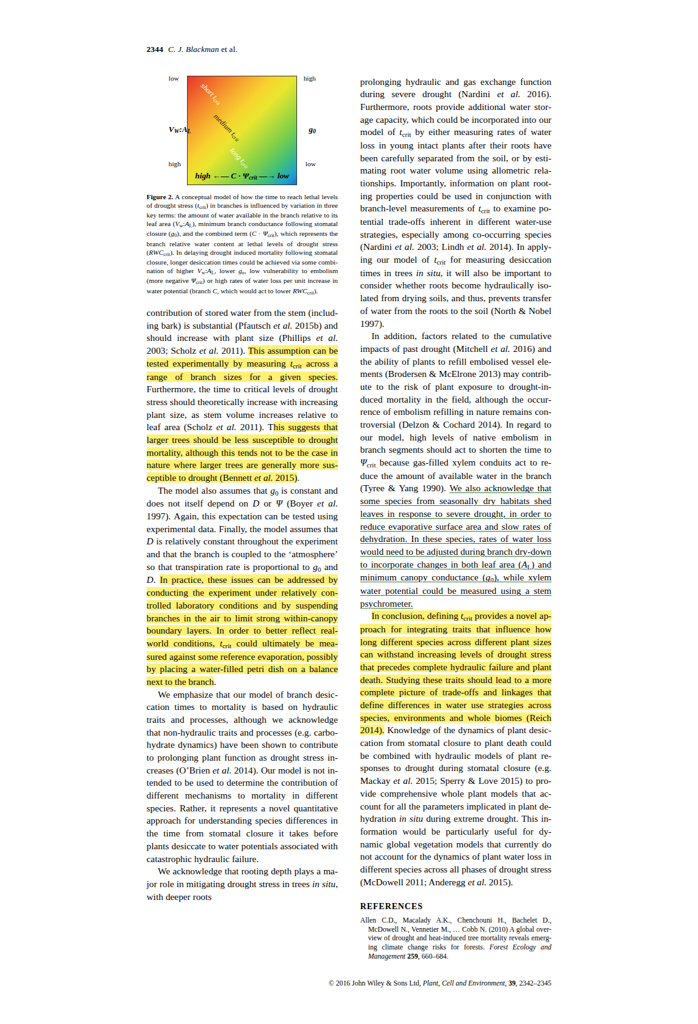2344 C. J. Blackman et al.
low
high
high
low
short tcrit
medium tcrit
long tcrit
VW:AL
g0
high ←— C · Ψcrit —→ low
Figure 2. A conceptual model of how the time to reach lethal levels of drought stress (tcrit) in branches is influenced by variation in three key terms: the amount of water available in the branch relative to its leaf area (Vw:AL), minimum branch conductance following stomatal closure (g0), and the combined term (C · Ψcrit), which represents the branch relative water content at lethal levels of drought stress (RWCcrit). In delaying drought induced mortality following stomatal closure, longer desiccation times could be achieved via some combination of higher Vw:AL, lower go, low vulnerability to embolism (more negative Ψcrit) or high rates of water loss per unit increase in water potential (branch C, which would act to lower RWCcrit).
contribution of stored water from the stem (including bark) is substantial (Pfautsch et al. 2015b) and should increase with plant size (Phillips et al. 2003; Scholz et al. 2011). This assumption can be tested experimentally by measuring tcrit across a range of branch sizes for a given species. Furthermore, the time to critical levels of drought stress should theoretically increase with increasing plant size, as stem volume increases relative to leaf area (Scholz et al. 2011). This suggests that larger trees should be less susceptible to drought mortality, although this tends not to be the case in nature where larger trees are generally more susceptible to drought (Bennett et al. 2015).
The model also assumes that g0 is constant and does not itself depend on D or Ψ (Boyer et al. 1997). Again, this expectation can be tested using experimental data. Finally, the model assumes that D is relatively constant throughout the experiment and that the branch is coupled to the ‘atmosphere’ so that transpiration rate is proportional to g0 and D. In practice, these issues can be addressed by conducting the experiment under relatively controlled laboratory conditions and by suspending branches in the air to limit strong within-canopy boundary layers. In order to better reflect real-world conditions, tcrit could ultimately be measured against some reference evaporation, possibly by placing a water-filled petri dish on a balance next to the branch.
We emphasize that our model of branch desiccation times to mortality is based on hydraulic traits and processes, although we acknowledge that non-hydraulic traits and processes (e.g. carbohydrate dynamics) have been shown to contribute to prolonging plant function as drought stress increases (O’Brien et al. 2014). Our model is not intended to be used to determine the contribution of different mechanisms to mortality in different species. Rather, it represents a novel quantitative approach for understanding species differences in the time from stomatal closure it takes before plants desiccate to water potentials associated with catastrophic hydraulic failure.
We acknowledge that rooting depth plays a major role in mitigating drought stress in trees in situ, with deeper roots
prolonging hydraulic and gas exchange function during severe drought (Nardini et al. 2016). Furthermore, roots provide additional water storage capacity, which could be incorporated into our model of tcrit by either measuring rates of water loss in young intact plants after their roots have been carefully separated from the soil, or by estimating root water volume using allometric relationships. Importantly, information on plant rooting properties could be used in conjunction with branch-level measurements of tcrit to examine potential trade-offs inherent in different water-use strategies, especially among co-occurring species (Nardini et al. 2003; Lindh et al. 2014). In applying our model of tcrit for measuring desiccation times in trees in situ, it will also be important to consider whether roots become hydraulically isolated from drying soils, and thus, prevents transfer of water from the roots to the soil (North & Nobel 1997).
In addition, factors related to the cumulative impacts of past drought (Mitchell et al. 2016) and the ability of plants to refill embolised vessel elements (Brodersen & McElrone 2013) may contribute to the risk of plant exposure to drought-induced mortality in the field, although the occurrence of embolism refilling in nature remains controversial (Delzon & Cochard 2014). In regard to our model, high levels of native embolism in branch segments should act to shorten the time to Ψcrit because gas-filled xylem conduits act to reduce the amount of available water in the branch (Tyree & Yang 1990). We also acknowledge that some species from seasonally dry habitats shed leaves in response to severe drought, in order to reduce evaporative surface area and slow rates of dehydration. In these species, rates of water loss would need to be adjusted during branch dry-down to incorporate changes in both leaf area (AL) and minimum canopy conductance (g0), while xylem water potential could be measured using a stem psychrometer.
In conclusion, defining tcrit provides a novel approach for integrating traits that influence how long different species across different plant sizes can withstand increasing levels of drought stress that precedes complete hydraulic failure and plant death. Studying these traits should lead to a more complete picture of trade-offs and linkages that define differences in water use strategies across species, environments and whole biomes (Reich 2014). Knowledge of the dynamics of plant desiccation from stomatal closure to plant death could be combined with hydraulic models of plant responses to drought during stomatal closure (e.g. Mackay et al. 2015; Sperry & Love 2015) to provide comprehensive whole plant models that account for all the parameters implicated in plant dehydration in situ during extreme drought. This information would be particularly useful for dynamic global vegetation models that currently do not account for the dynamics of plant water loss in different species across all phases of drought stress (McDowell 2011; Anderegg et al. 2015).
REFERENCES
Allen C.D., Macalady A.K., Chenchouni H., Bachelet D., McDowell N., Vennetier M., … Cobb N. (2010) A global overview of drought and heat-induced tree mortality reveals emerging climate change risks for forests. Forest Ecology and Management 259, 660–684.
© 2016 John Wiley & Sons Ltd, Plant, Cell and Environment, 39, 2342–2345